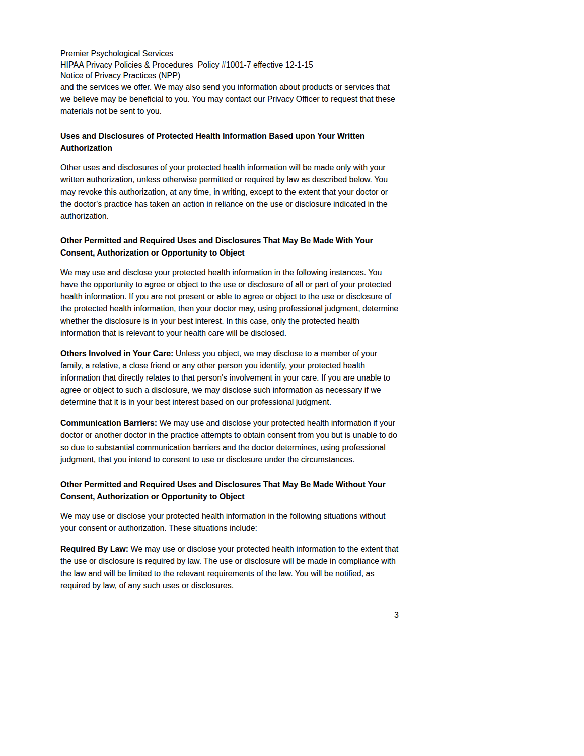Premier Psychological Services
HIPAA Privacy Policies & Procedures Policy #1001-7 effective 12-1-15
Notice of Privacy Practices (NPP)
and the services we offer. We may also send you information about products or services that we believe may be beneficial to you. You may contact our Privacy Officer to request that these materials not be sent to you.
Uses and Disclosures of Protected Health Information Based upon Your Written Authorization
Other uses and disclosures of your protected health information will be made only with your written authorization, unless otherwise permitted or required by law as described below. You may revoke this authorization, at any time, in writing, except to the extent that your doctor or the doctor's practice has taken an action in reliance on the use or disclosure indicated in the authorization.
Other Permitted and Required Uses and Disclosures That May Be Made With Your Consent, Authorization or Opportunity to Object
We may use and disclose your protected health information in the following instances. You have the opportunity to agree or object to the use or disclosure of all or part of your protected health information. If you are not present or able to agree or object to the use or disclosure of the protected health information, then your doctor may, using professional judgment, determine whether the disclosure is in your best interest. In this case, only the protected health information that is relevant to your health care will be disclosed.
Others Involved in Your Care: Unless you object, we may disclose to a member of your family, a relative, a close friend or any other person you identify, your protected health information that directly relates to that person's involvement in your care. If you are unable to agree or object to such a disclosure, we may disclose such information as necessary if we determine that it is in your best interest based on our professional judgment.
Communication Barriers: We may use and disclose your protected health information if your doctor or another doctor in the practice attempts to obtain consent from you but is unable to do so due to substantial communication barriers and the doctor determines, using professional judgment, that you intend to consent to use or disclosure under the circumstances.
Other Permitted and Required Uses and Disclosures That May Be Made Without Your Consent, Authorization or Opportunity to Object
We may use or disclose your protected health information in the following situations without your consent or authorization. These situations include:
Required By Law: We may use or disclose your protected health information to the extent that the use or disclosure is required by law. The use or disclosure will be made in compliance with the law and will be limited to the relevant requirements of the law. You will be notified, as required by law, of any such uses or disclosures.
3